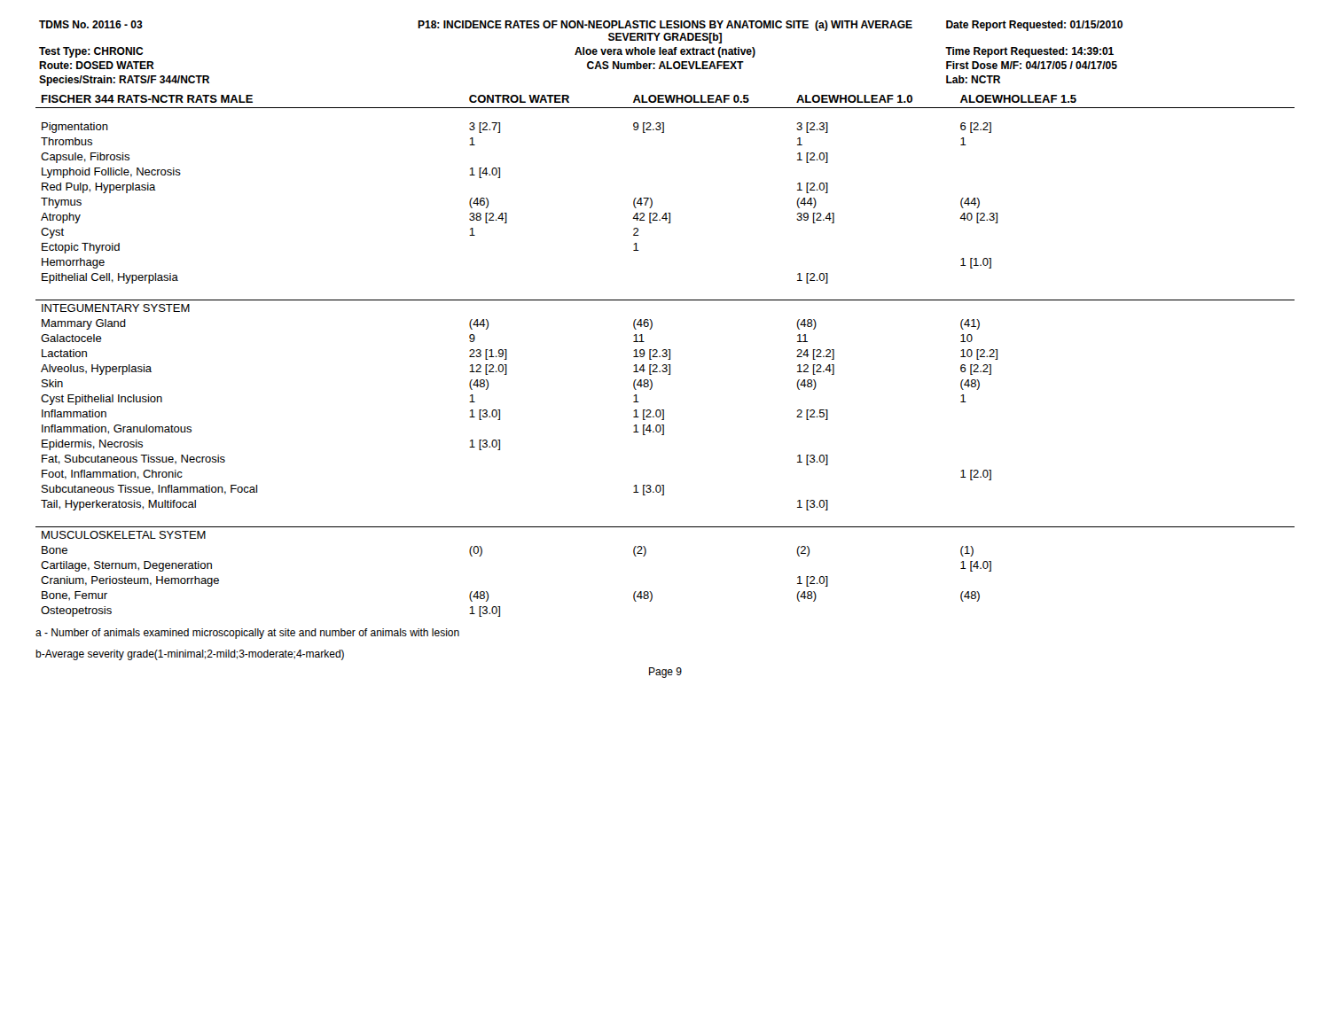| TDMS No. 20116 - 03 | P18: INCIDENCE RATES OF NON-NEOPLASTIC LESIONS BY ANATOMIC SITE (a) WITH AVERAGE SEVERITY GRADES[b] | Date Report Requested: 01/15/2010 |
| Test Type: CHRONIC | Aloe vera whole leaf extract (native) | Time Report Requested: 14:39:01 |
| Route: DOSED WATER | CAS Number: ALOEVLEAFEXT | First Dose M/F: 04/17/05 / 04/17/05 |
| Species/Strain: RATS/F 344/NCTR | | Lab: NCTR |
| FISCHER 344 RATS-NCTR RATS MALE | CONTROL WATER | ALOEWHOLLEAF 0.5 | ALOEWHOLLEAF 1.0 | ALOEWHOLLEAF 1.5 | |
| --- | --- | --- | --- | --- | --- |
| Pigmentation | 3 [2.7] | 9 [2.3] | 3 [2.3] | 6 [2.2] | |
| Thrombus | 1 | | 1 | 1 | |
| Capsule, Fibrosis | | | 1 [2.0] | | |
| Lymphoid Follicle, Necrosis | 1 [4.0] | | | | |
| Red Pulp, Hyperplasia | | | 1 [2.0] | | |
| Thymus | (46) | (47) | (44) | (44) | |
| Atrophy | 38 [2.4] | 42 [2.4] | 39 [2.4] | 40 [2.3] | |
| Cyst | 1 | 2 | | | |
| Ectopic Thyroid | | 1 | | | |
| Hemorrhage | | | | 1 [1.0] | |
| Epithelial Cell, Hyperplasia | | | 1 [2.0] | | |
| INTEGUMENTARY SYSTEM |
| Mammary Gland | (44) | (46) | (48) | (41) | |
| Galactocele | 9 | 11 | 11 | 10 | |
| Lactation | 23 [1.9] | 19 [2.3] | 24 [2.2] | 10 [2.2] | |
| Alveolus, Hyperplasia | 12 [2.0] | 14 [2.3] | 12 [2.4] | 6 [2.2] | |
| Skin | (48) | (48) | (48) | (48) | |
| Cyst Epithelial Inclusion | 1 | 1 | | 1 | |
| Inflammation | 1 [3.0] | 1 [2.0] | 2 [2.5] | | |
| Inflammation, Granulomatous | | 1 [4.0] | | | |
| Epidermis, Necrosis | 1 [3.0] | | | | |
| Fat, Subcutaneous Tissue, Necrosis | | | 1 [3.0] | | |
| Foot, Inflammation, Chronic | | | | 1 [2.0] | |
| Subcutaneous Tissue, Inflammation, Focal | | 1 [3.0] | | | |
| Tail, Hyperkeratosis, Multifocal | | | 1 [3.0] | | |
| MUSCULOSKELETAL SYSTEM |
| Bone | (0) | (2) | (2) | (1) | |
| Cartilage, Sternum, Degeneration | | | | 1 [4.0] | |
| Cranium, Periosteum, Hemorrhage | | | 1 [2.0] | | |
| Bone, Femur | (48) | (48) | (48) | (48) | |
| Osteopetrosis | 1 [3.0] | | | | |
a - Number of animals examined microscopically at site and number of animals with lesion
b-Average severity grade(1-minimal;2-mild;3-moderate;4-marked)
Page 9